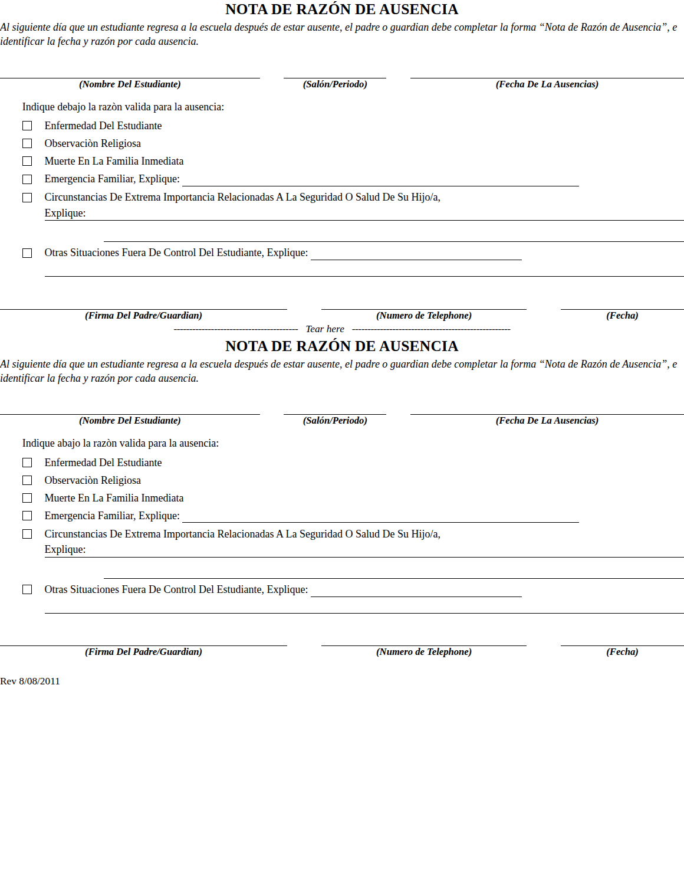NOTA DE RAZÓN DE AUSENCIA
Al siguiente día que un estudiante regresa a la escuela después de estar ausente, el padre o guardian debe completar la forma “Nota de Razón de Ausencia”, e identificar la fecha y razón por cada ausencia.
| (Nombre Del Estudiante) | | (Salón/Periodo) | | (Fecha De La Ausencias) |
Indique debajo la razòn valida para la ausencia:
Enfermedad Del Estudiante
Observaciòn Religiosa
Muerte En La Familia Inmediata
Emergencia Familiar, Explique:
Circunstancias De Extrema Importancia Relacionadas A La Seguridad O Salud De Su Hijo/a, Explique:
Otras Situaciones Fuera De Control Del Estudiante, Explique:
| (Firma Del Padre/Guardian) | | (Numero de Telephone) | | (Fecha) |
---------------------------------------- Tear here ---------------------------------------------------
NOTA DE RAZÓN DE AUSENCIA
Al siguiente día que un estudiante regresa a la escuela después de estar ausente, el padre o guardian debe completar la forma “Nota de Razón de Ausencia”, e identificar la fecha y razón por cada ausencia.
| (Nombre Del Estudiante) | | (Salón/Periodo) | | (Fecha De La Ausencias) |
Indique abajo la razòn valida para la ausencia:
Enfermedad Del Estudiante
Observaciòn Religiosa
Muerte En La Familia Inmediata
Emergencia Familiar, Explique:
Circunstancias De Extrema Importancia Relacionadas A La Seguridad O Salud De Su Hijo/a, Explique:
Otras Situaciones Fuera De Control Del Estudiante, Explique:
| (Firma Del Padre/Guardian) | | (Numero de Telephone) | | (Fecha) |
Rev 8/08/2011